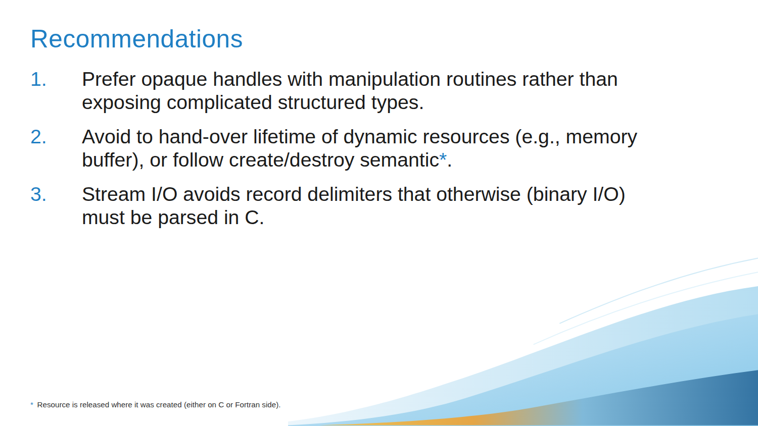Recommendations
Prefer opaque handles with manipulation routines rather than exposing complicated structured types.
Avoid to hand-over lifetime of dynamic resources (e.g., memory buffer), or follow create/destroy semantic*.
Stream I/O avoids record delimiters that otherwise (binary I/O) must be parsed in C.
*Resource is released where it was created (either on C or Fortran side).